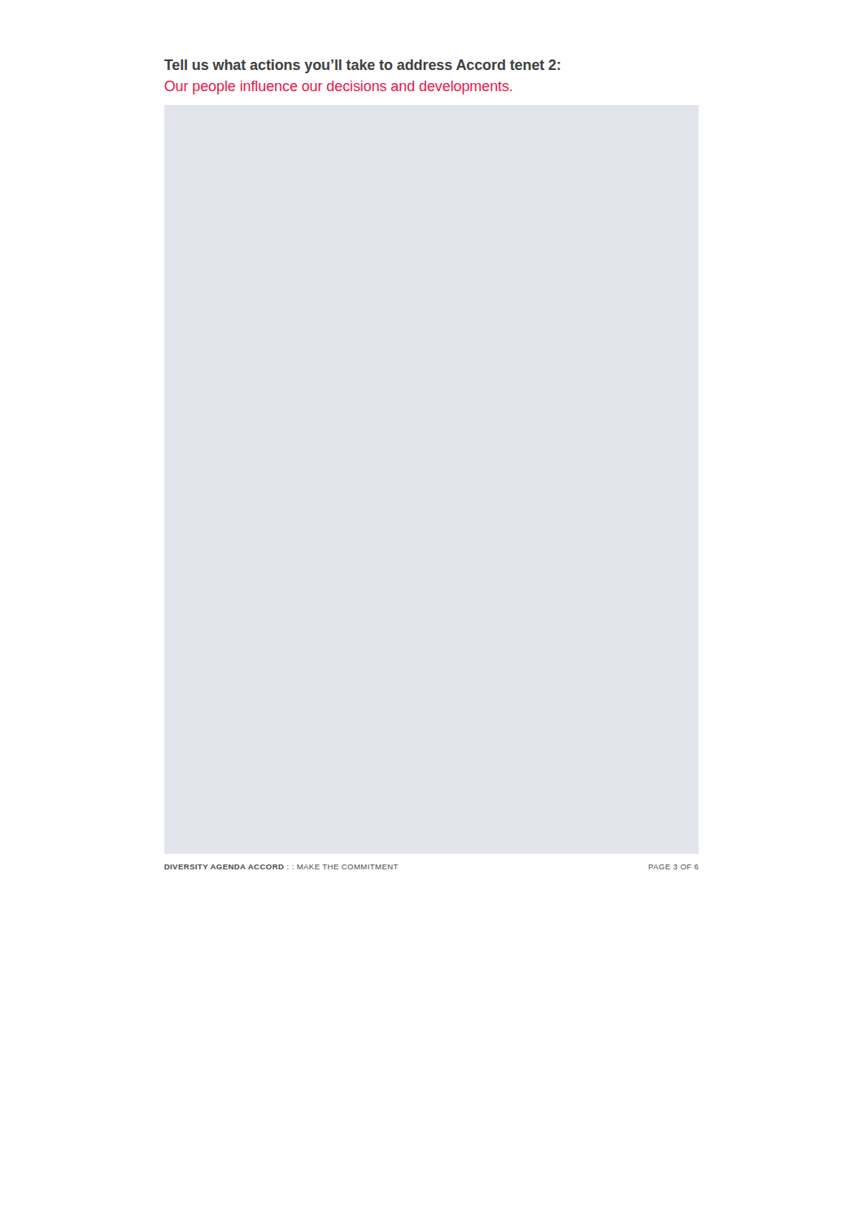Tell us what actions you’ll take to address Accord tenet 2:
Our people influence our decisions and developments.
DIVERSITY AGENDA ACCORD : : Make the commitment
Page 3 of 6